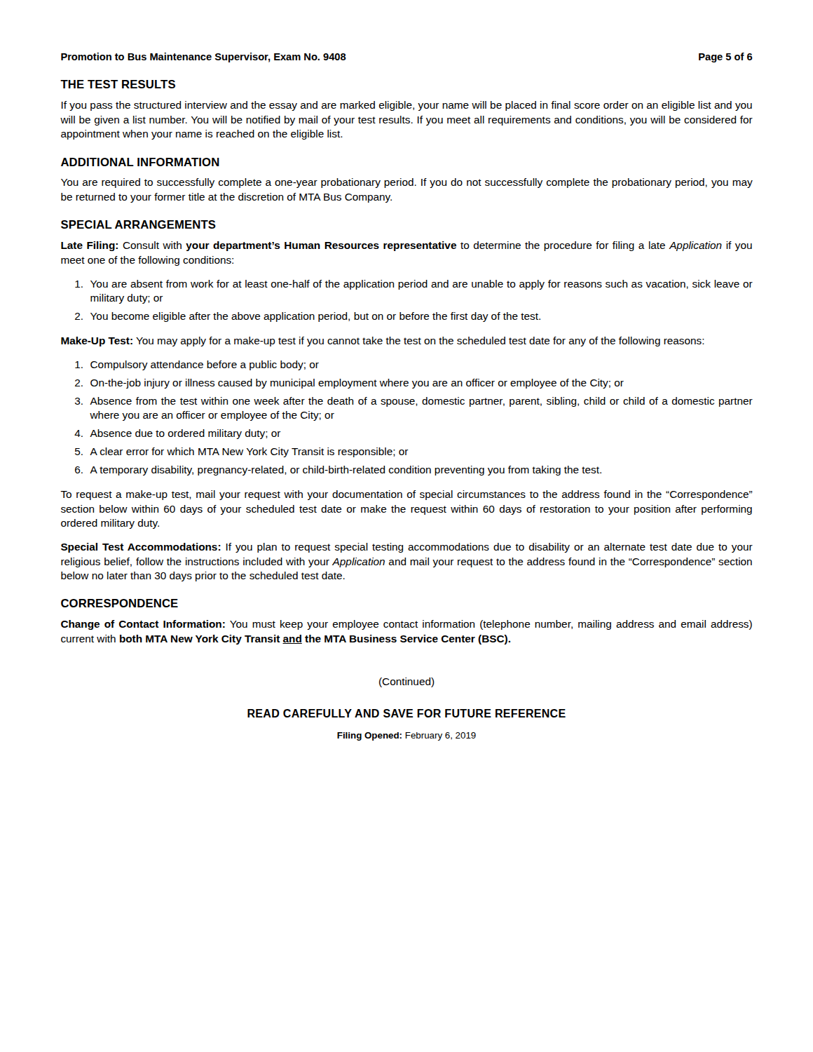Promotion to Bus Maintenance Supervisor, Exam No. 9408 Page 5 of 6
THE TEST RESULTS
If you pass the structured interview and the essay and are marked eligible, your name will be placed in final score order on an eligible list and you will be given a list number. You will be notified by mail of your test results. If you meet all requirements and conditions, you will be considered for appointment when your name is reached on the eligible list.
ADDITIONAL INFORMATION
You are required to successfully complete a one-year probationary period. If you do not successfully complete the probationary period, you may be returned to your former title at the discretion of MTA Bus Company.
SPECIAL ARRANGEMENTS
Late Filing: Consult with your department’s Human Resources representative to determine the procedure for filing a late Application if you meet one of the following conditions:
You are absent from work for at least one-half of the application period and are unable to apply for reasons such as vacation, sick leave or military duty; or
You become eligible after the above application period, but on or before the first day of the test.
Make-Up Test: You may apply for a make-up test if you cannot take the test on the scheduled test date for any of the following reasons:
Compulsory attendance before a public body; or
On-the-job injury or illness caused by municipal employment where you are an officer or employee of the City; or
Absence from the test within one week after the death of a spouse, domestic partner, parent, sibling, child or child of a domestic partner where you are an officer or employee of the City; or
Absence due to ordered military duty; or
A clear error for which MTA New York City Transit is responsible; or
A temporary disability, pregnancy-related, or child-birth-related condition preventing you from taking the test.
To request a make-up test, mail your request with your documentation of special circumstances to the address found in the “Correspondence” section below within 60 days of your scheduled test date or make the request within 60 days of restoration to your position after performing ordered military duty.
Special Test Accommodations: If you plan to request special testing accommodations due to disability or an alternate test date due to your religious belief, follow the instructions included with your Application and mail your request to the address found in the “Correspondence” section below no later than 30 days prior to the scheduled test date.
CORRESPONDENCE
Change of Contact Information: You must keep your employee contact information (telephone number, mailing address and email address) current with both MTA New York City Transit and the MTA Business Service Center (BSC).
(Continued)
READ CAREFULLY AND SAVE FOR FUTURE REFERENCE
Filing Opened: February 6, 2019